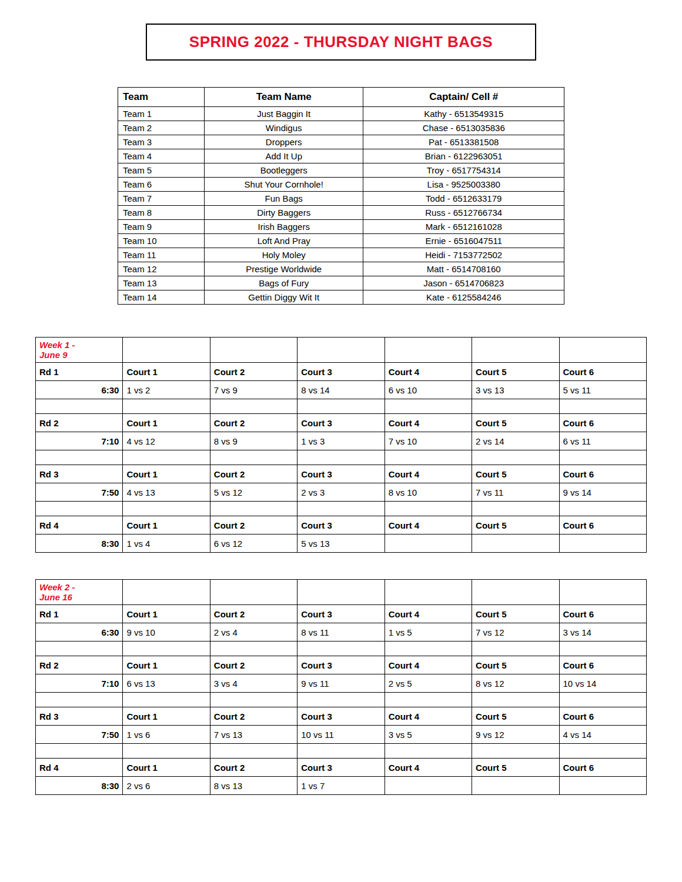SPRING 2022 - THURSDAY NIGHT BAGS
| Team | Team Name | Captain/ Cell # |
| --- | --- | --- |
| Team 1 | Just Baggin It | Kathy - 6513549315 |
| Team 2 | Windigus | Chase - 6513035836 |
| Team 3 | Droppers | Pat - 6513381508 |
| Team 4 | Add It Up | Brian - 6122963051 |
| Team 5 | Bootleggers | Troy - 6517754314 |
| Team 6 | Shut Your Cornhole! | Lisa - 9525003380 |
| Team 7 | Fun Bags | Todd - 6512633179 |
| Team 8 | Dirty Baggers | Russ - 6512766734 |
| Team 9 | Irish Baggers | Mark - 6512161028 |
| Team 10 | Loft And Pray | Ernie - 6516047511 |
| Team 11 | Holy Moley | Heidi - 7153772502 |
| Team 12 | Prestige Worldwide | Matt - 6514708160 |
| Team 13 | Bags of Fury | Jason - 6514706823 |
| Team 14 | Gettin Diggy Wit It | Kate - 6125584246 |
| Week 1 - June 9 | | | | | | |
| Rd 1 | Court 1 | Court 2 | Court 3 | Court 4 | Court 5 | Court 6 |
| 6:30 | 1 vs 2 | 7 vs 9 | 8 vs 14 | 6 vs 10 | 3 vs 13 | 5 vs 11 |
| Rd 2 | Court 1 | Court 2 | Court 3 | Court 4 | Court 5 | Court 6 |
| 7:10 | 4 vs 12 | 8 vs 9 | 1 vs 3 | 7 vs 10 | 2 vs 14 | 6 vs 11 |
| Rd 3 | Court 1 | Court 2 | Court 3 | Court 4 | Court 5 | Court 6 |
| 7:50 | 4 vs 13 | 5 vs 12 | 2 vs 3 | 8 vs 10 | 7 vs 11 | 9 vs 14 |
| Rd 4 | Court 1 | Court 2 | Court 3 | Court 4 | Court 5 | Court 6 |
| 8:30 | 1 vs 4 | 6 vs 12 | 5 vs 13 | | | |
| Week 2 - June 16 | | | | | | |
| Rd 1 | Court 1 | Court 2 | Court 3 | Court 4 | Court 5 | Court 6 |
| 6:30 | 9 vs 10 | 2 vs 4 | 8 vs 11 | 1 vs 5 | 7 vs 12 | 3 vs 14 |
| Rd 2 | Court 1 | Court 2 | Court 3 | Court 4 | Court 5 | Court 6 |
| 7:10 | 6 vs 13 | 3 vs 4 | 9 vs 11 | 2 vs 5 | 8 vs 12 | 10 vs 14 |
| Rd 3 | Court 1 | Court 2 | Court 3 | Court 4 | Court 5 | Court 6 |
| 7:50 | 1 vs 6 | 7 vs 13 | 10 vs 11 | 3 vs 5 | 9 vs 12 | 4 vs 14 |
| Rd 4 | Court 1 | Court 2 | Court 3 | Court 4 | Court 5 | Court 6 |
| 8:30 | 2 vs 6 | 8 vs 13 | 1 vs 7 | | | |